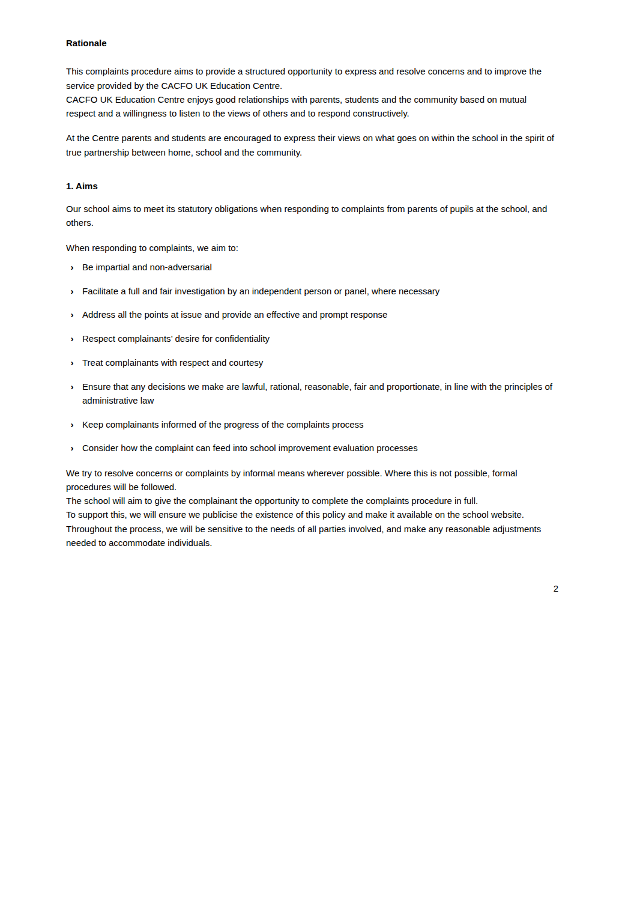Rationale
This complaints procedure aims to provide a structured opportunity to express and resolve concerns and to improve the service provided by the CACFO UK Education Centre.
CACFO UK Education Centre enjoys good relationships with parents, students and the community based on mutual respect and a willingness to listen to the views of others and to respond constructively.
At the Centre parents and students are encouraged to express their views on what goes on within the school in the spirit of true partnership between home, school and the community.
1. Aims
Our school aims to meet its statutory obligations when responding to complaints from parents of pupils at the school, and others.
When responding to complaints, we aim to:
Be impartial and non-adversarial
Facilitate a full and fair investigation by an independent person or panel, where necessary
Address all the points at issue and provide an effective and prompt response
Respect complainants’ desire for confidentiality
Treat complainants with respect and courtesy
Ensure that any decisions we make are lawful, rational, reasonable, fair and proportionate, in line with the principles of administrative law
Keep complainants informed of the progress of the complaints process
Consider how the complaint can feed into school improvement evaluation processes
We try to resolve concerns or complaints by informal means wherever possible. Where this is not possible, formal procedures will be followed.
The school will aim to give the complainant the opportunity to complete the complaints procedure in full.
To support this, we will ensure we publicise the existence of this policy and make it available on the school website.
Throughout the process, we will be sensitive to the needs of all parties involved, and make any reasonable adjustments needed to accommodate individuals.
2